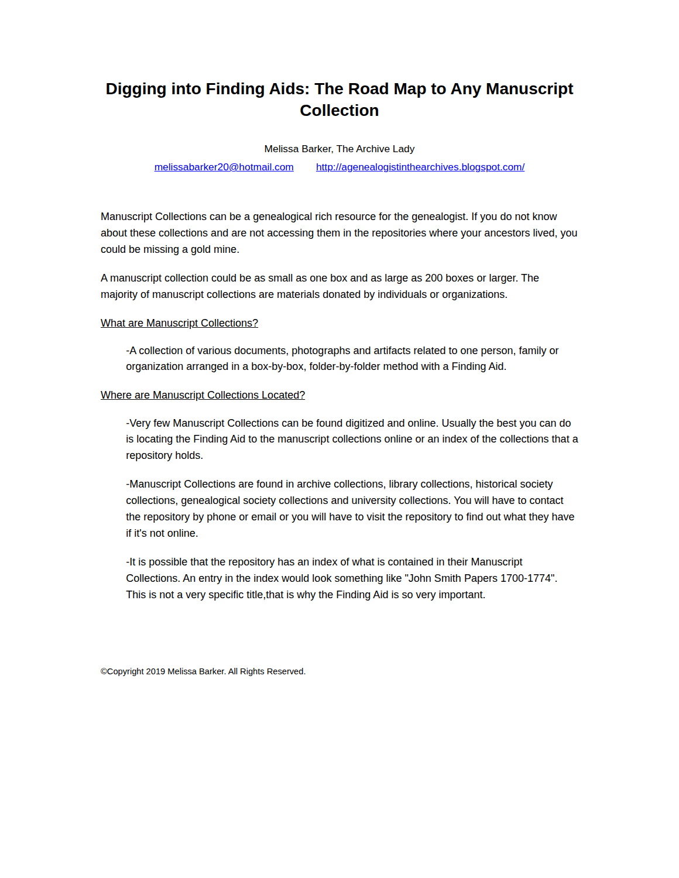Digging into Finding Aids: The Road Map to Any Manuscript Collection
Melissa Barker, The Archive Lady
melissabarker20@hotmail.com http://agenealogistinthearchives.blogspot.com/
Manuscript Collections can be a genealogical rich resource for the genealogist. If you do not know about these collections and are not accessing them in the repositories where your ancestors lived, you could be missing a gold mine.
A manuscript collection could be as small as one box and as large as 200 boxes or larger. The majority of manuscript collections are materials donated by individuals or organizations.
What are Manuscript Collections?
-A collection of various documents, photographs and artifacts related to one person, family or organization arranged in a box-by-box, folder-by-folder method with a Finding Aid.
Where are Manuscript Collections Located?
-Very few Manuscript Collections can be found digitized and online. Usually the best you can do is locating the Finding Aid to the manuscript collections online or an index of the collections that a repository holds.
-Manuscript Collections are found in archive collections, library collections, historical society collections, genealogical society collections and university collections. You will have to contact the repository by phone or email or you will have to visit the repository to find out what they have if it's not online.
-It is possible that the repository has an index of what is contained in their Manuscript Collections. An entry in the index would look something like "John Smith Papers 1700-1774". This is not a very specific title,that is why the Finding Aid is so very important.
©Copyright 2019 Melissa Barker. All Rights Reserved.